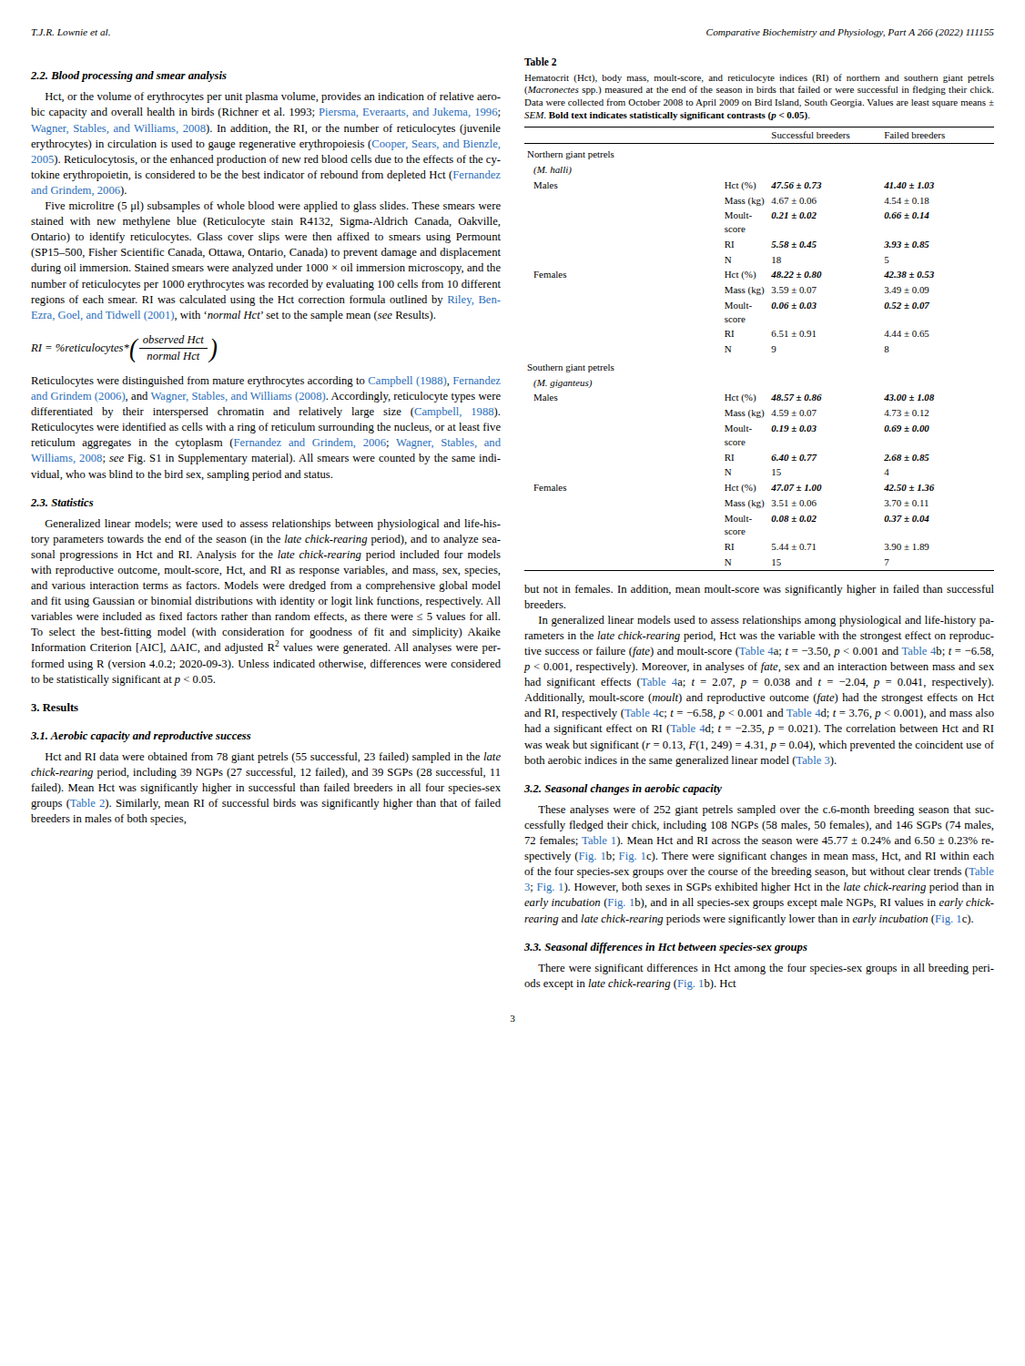T.J.R. Lownie et al.
Comparative Biochemistry and Physiology, Part A 266 (2022) 111155
2.2. Blood processing and smear analysis
Hct, or the volume of erythrocytes per unit plasma volume, provides an indication of relative aerobic capacity and overall health in birds (Richner et al. 1993; Piersma, Everaarts, and Jukema, 1996; Wagner, Stables, and Williams, 2008). In addition, the RI, or the number of reticulocytes (juvenile erythrocytes) in circulation is used to gauge regenerative erythropoiesis (Cooper, Sears, and Bienzle, 2005). Reticulocytosis, or the enhanced production of new red blood cells due to the effects of the cytokine erythropoietin, is considered to be the best indicator of rebound from depleted Hct (Fernandez and Grindem, 2006).
Five microlitre (5 μl) subsamples of whole blood were applied to glass slides. These smears were stained with new methylene blue (Reticulocyte stain R4132, Sigma-Aldrich Canada, Oakville, Ontario) to identify reticulocytes. Glass cover slips were then affixed to smears using Permount (SP15–500, Fisher Scientific Canada, Ottawa, Ontario, Canada) to prevent damage and displacement during oil immersion. Stained smears were analyzed under 1000 × oil immersion microscopy, and the number of reticulocytes per 1000 erythrocytes was recorded by evaluating 100 cells from 10 different regions of each smear. RI was calculated using the Hct correction formula outlined by Riley, Ben-Ezra, Goel, and Tidwell (2001), with ‘normal Hct’ set to the sample mean (see Results).
RI = %reticulocytes*(observed Hct normal Hct)
Reticulocytes were distinguished from mature erythrocytes according to Campbell (1988), Fernandez and Grindem (2006), and Wagner, Stables, and Williams (2008). Accordingly, reticulocyte types were differentiated by their interspersed chromatin and relatively large size (Campbell, 1988). Reticulocytes were identified as cells with a ring of reticulum surrounding the nucleus, or at least five reticulum aggregates in the cytoplasm (Fernandez and Grindem, 2006; Wagner, Stables, and Williams, 2008; see Fig. S1 in Supplementary material). All smears were counted by the same individual, who was blind to the bird sex, sampling period and status.
2.3. Statistics
Generalized linear models; were used to assess relationships between physiological and life-history parameters towards the end of the season (in the late chick-rearing period), and to analyze seasonal progressions in Hct and RI. Analysis for the late chick-rearing period included four models with reproductive outcome, moult-score, Hct, and RI as response variables, and mass, sex, species, and various interaction terms as factors. Models were dredged from a comprehensive global model and fit using Gaussian or binomial distributions with identity or logit link functions, respectively. All variables were included as fixed factors rather than random effects, as there were ≤ 5 values for all. To select the best-fitting model (with consideration for goodness of fit and simplicity) Akaike Information Criterion [AIC], ΔAIC, and adjusted R2 values were generated. All analyses were performed using R (version 4.0.2; 2020-09-3). Unless indicated otherwise, differences were considered to be statistically significant at p < 0.05.
3. Results
3.1. Aerobic capacity and reproductive success
Hct and RI data were obtained from 78 giant petrels (55 successful, 23 failed) sampled in the late chick-rearing period, including 39 NGPs (27 successful, 12 failed), and 39 SGPs (28 successful, 11 failed). Mean Hct was significantly higher in successful than failed breeders in all four species-sex groups (Table 2). Similarly, mean RI of successful birds was significantly higher than that of failed breeders in males of both species,
Table 2
Hematocrit (Hct), body mass, moult-score, and reticulocyte indices (RI) of northern and southern giant petrels (Macronectes spp.) measured at the end of the season in birds that failed or were successful in fledging their chick. Data were collected from October 2008 to April 2009 on Bird Island, South Georgia. Values are least square means ± SEM. Bold text indicates statistically significant contrasts (p < 0.05).
| | | Successful breeders | Failed breeders |
| --- | --- | --- | --- |
| Northern giant petrels |
| (M. halli) |
| Males | Hct (%) | 47.56 ± 0.73 | 41.40 ± 1.03 |
| | Mass (kg) | 4.67 ± 0.06 | 4.54 ± 0.18 |
| | Moult-score | 0.21 ± 0.02 | 0.66 ± 0.14 |
| | RI | 5.58 ± 0.45 | 3.93 ± 0.85 |
| | N | 18 | 5 |
| Females | Hct (%) | 48.22 ± 0.80 | 42.38 ± 0.53 |
| | Mass (kg) | 3.59 ± 0.07 | 3.49 ± 0.09 |
| | Moult-score | 0.06 ± 0.03 | 0.52 ± 0.07 |
| | RI | 6.51 ± 0.91 | 4.44 ± 0.65 |
| | N | 9 | 8 |
| Southern giant petrels |
| (M. giganteus) |
| Males | Hct (%) | 48.57 ± 0.86 | 43.00 ± 1.08 |
| | Mass (kg) | 4.59 ± 0.07 | 4.73 ± 0.12 |
| | Moult-score | 0.19 ± 0.03 | 0.69 ± 0.00 |
| | RI | 6.40 ± 0.77 | 2.68 ± 0.85 |
| | N | 15 | 4 |
| Females | Hct (%) | 47.07 ± 1.00 | 42.50 ± 1.36 |
| | Mass (kg) | 3.51 ± 0.06 | 3.70 ± 0.11 |
| | Moult-score | 0.08 ± 0.02 | 0.37 ± 0.04 |
| | RI | 5.44 ± 0.71 | 3.90 ± 1.89 |
| | N | 15 | 7 |
but not in females. In addition, mean moult-score was significantly higher in failed than successful breeders.
In generalized linear models used to assess relationships among physiological and life-history parameters in the late chick-rearing period, Hct was the variable with the strongest effect on reproductive success or failure (fate) and moult-score (Table 4a; t = −3.50, p < 0.001 and Table 4b; t = −6.58, p < 0.001, respectively). Moreover, in analyses of fate, sex and an interaction between mass and sex had significant effects (Table 4a; t = 2.07, p = 0.038 and t = −2.04, p = 0.041, respectively). Additionally, moult-score (moult) and reproductive outcome (fate) had the strongest effects on Hct and RI, respectively (Table 4c; t = −6.58, p < 0.001 and Table 4d; t = 3.76, p < 0.001), and mass also had a significant effect on RI (Table 4d; t = −2.35, p = 0.021). The correlation between Hct and RI was weak but significant (r = 0.13, F(1, 249) = 4.31, p = 0.04), which prevented the coincident use of both aerobic indices in the same generalized linear model (Table 3).
3.2. Seasonal changes in aerobic capacity
These analyses were of 252 giant petrels sampled over the c.6-month breeding season that successfully fledged their chick, including 108 NGPs (58 males, 50 females), and 146 SGPs (74 males, 72 females; Table 1). Mean Hct and RI across the season were 45.77 ± 0.24% and 6.50 ± 0.23% respectively (Fig. 1b; Fig. 1c). There were significant changes in mean mass, Hct, and RI within each of the four species-sex groups over the course of the breeding season, but without clear trends (Table 3; Fig. 1). However, both sexes in SGPs exhibited higher Hct in the late chick-rearing period than in early incubation (Fig. 1b), and in all species-sex groups except male NGPs, RI values in early chick-rearing and late chick-rearing periods were significantly lower than in early incubation (Fig. 1c).
3.3. Seasonal differences in Hct between species-sex groups
There were significant differences in Hct among the four species-sex groups in all breeding periods except in late chick-rearing (Fig. 1b). Hct
3